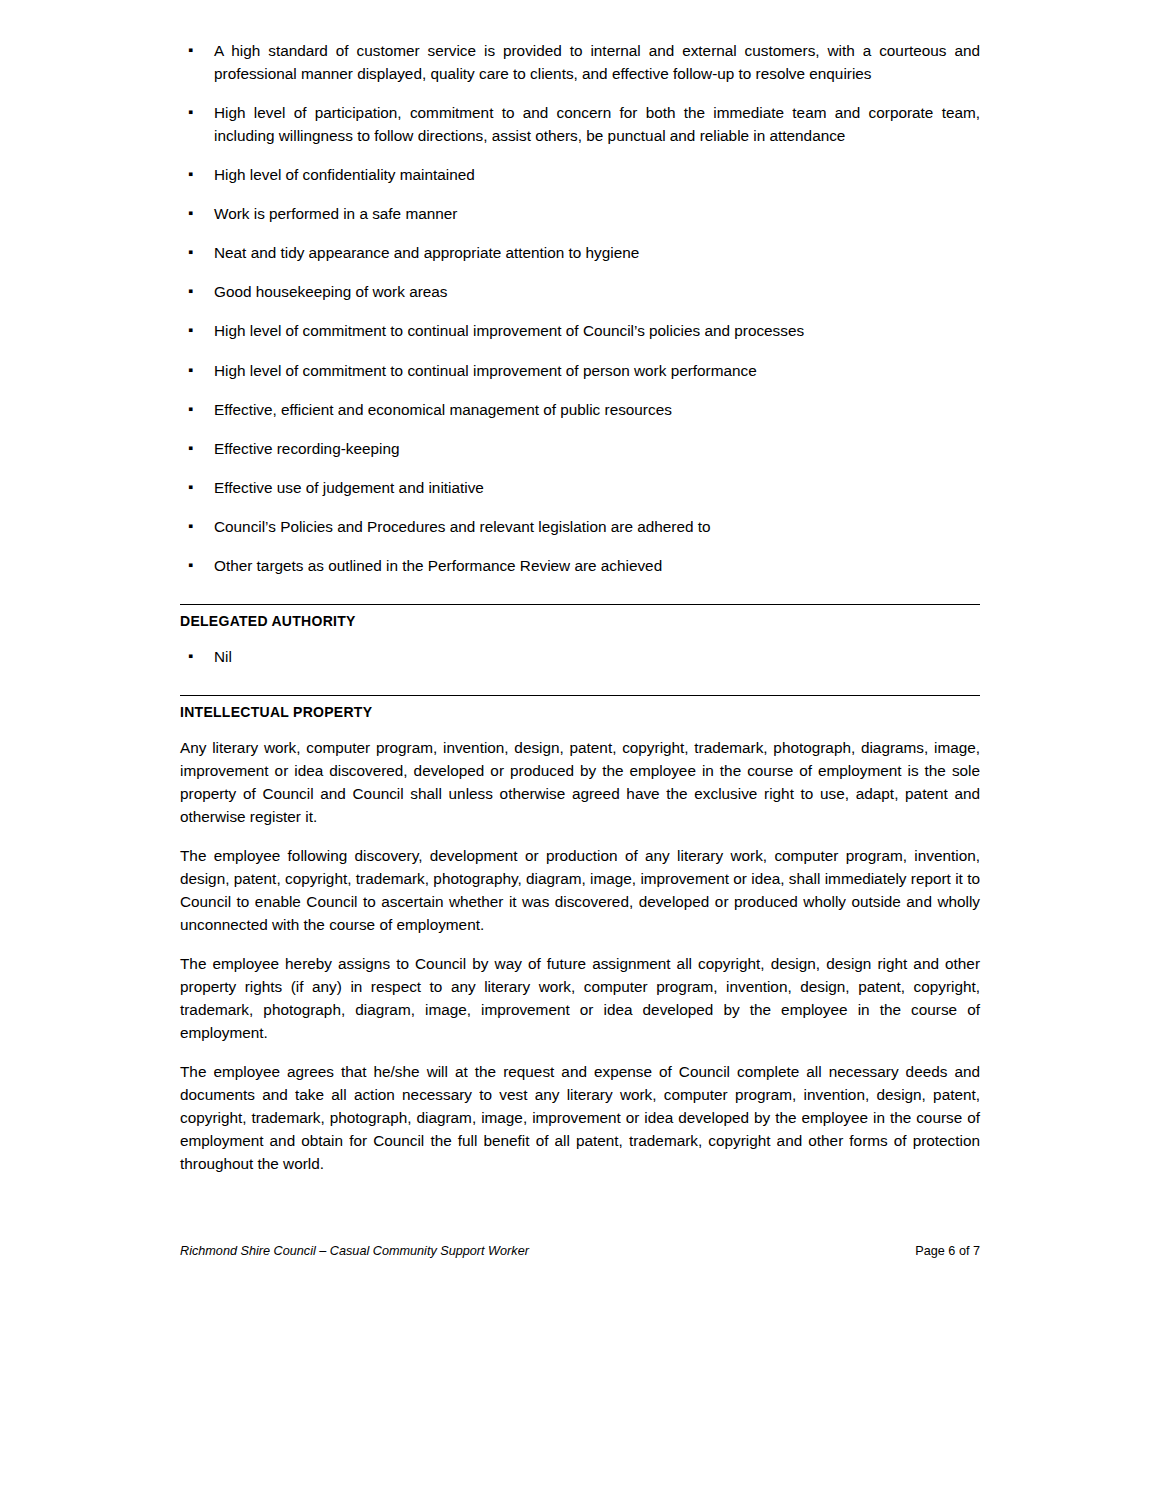A high standard of customer service is provided to internal and external customers, with a courteous and professional manner displayed, quality care to clients, and effective follow-up to resolve enquiries
High level of participation, commitment to and concern for both the immediate team and corporate team, including willingness to follow directions, assist others, be punctual and reliable in attendance
High level of confidentiality maintained
Work is performed in a safe manner
Neat and tidy appearance and appropriate attention to hygiene
Good housekeeping of work areas
High level of commitment to continual improvement of Council’s policies and processes
High level of commitment to continual improvement of person work performance
Effective, efficient and economical management of public resources
Effective recording-keeping
Effective use of judgement and initiative
Council’s Policies and Procedures and relevant legislation are adhered to
Other targets as outlined in the Performance Review are achieved
Delegated Authority
Nil
Intellectual Property
Any literary work, computer program, invention, design, patent, copyright, trademark, photograph, diagrams, image, improvement or idea discovered, developed or produced by the employee in the course of employment is the sole property of Council and Council shall unless otherwise agreed have the exclusive right to use, adapt, patent and otherwise register it.
The employee following discovery, development or production of any literary work, computer program, invention, design, patent, copyright, trademark, photography, diagram, image, improvement or idea, shall immediately report it to Council to enable Council to ascertain whether it was discovered, developed or produced wholly outside and wholly unconnected with the course of employment.
The employee hereby assigns to Council by way of future assignment all copyright, design, design right and other property rights (if any) in respect to any literary work, computer program, invention, design, patent, copyright, trademark, photograph, diagram, image, improvement or idea developed by the employee in the course of employment.
The employee agrees that he/she will at the request and expense of Council complete all necessary deeds and documents and take all action necessary to vest any literary work, computer program, invention, design, patent, copyright, trademark, photograph, diagram, image, improvement or idea developed by the employee in the course of employment and obtain for Council the full benefit of all patent, trademark, copyright and other forms of protection throughout the world.
Richmond Shire Council – Casual Community Support Worker Page 6 of 7